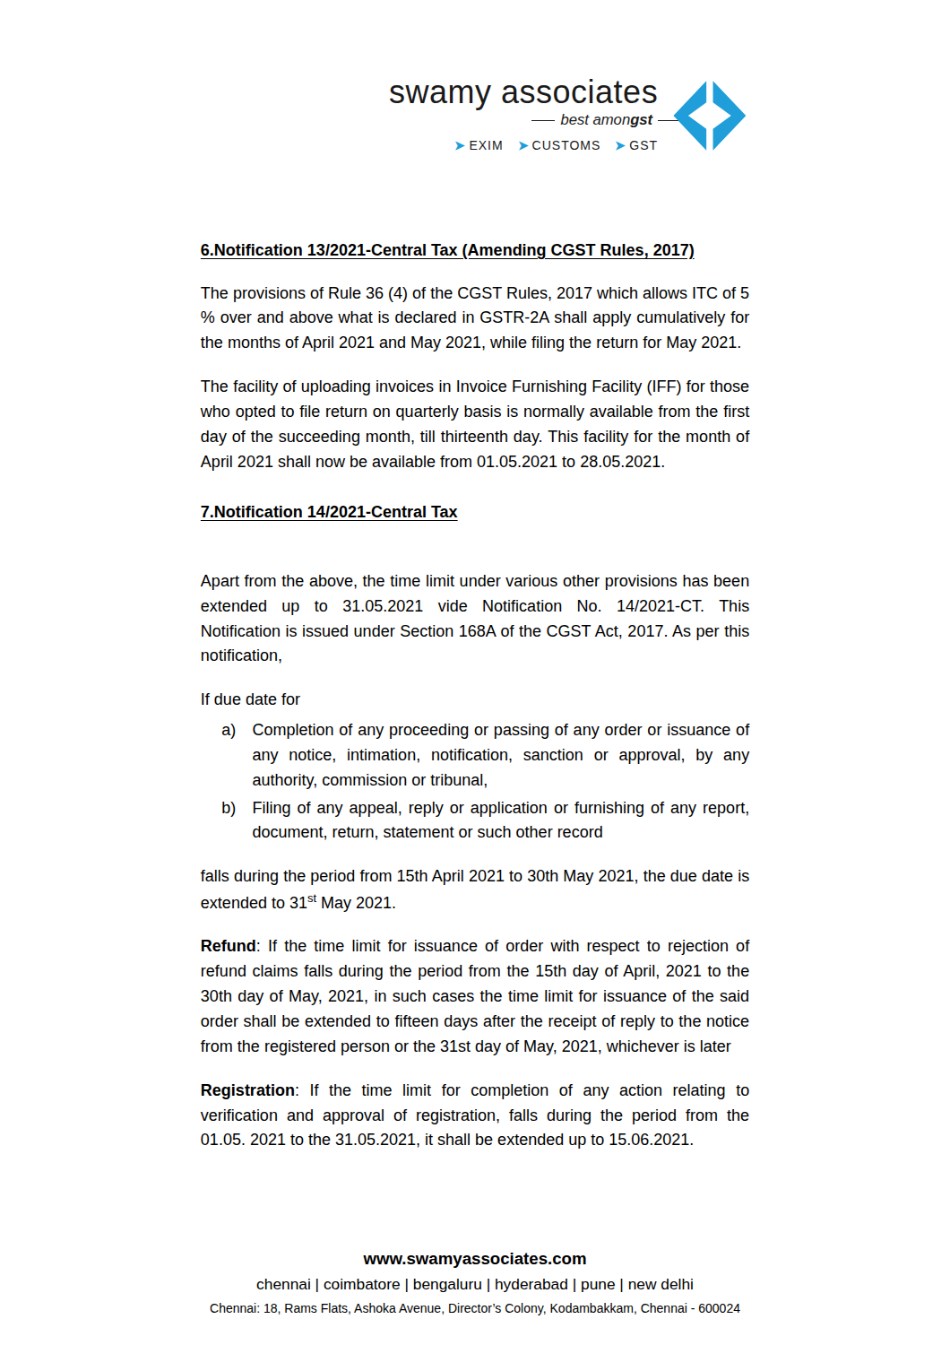swamy associates
best amongst
➤EXIM ➤CUSTOMS ➤GST
Swamy Associates logo mark
6.Notification 13/2021-Central Tax (Amending CGST Rules, 2017)
The provisions of Rule 36 (4) of the CGST Rules, 2017 which allows ITC of 5 % over and above what is declared in GSTR-2A shall apply cumulatively for the months of April 2021 and May 2021, while filing the return for May 2021.
The facility of uploading invoices in Invoice Furnishing Facility (IFF) for those who opted to file return on quarterly basis is normally available from the first day of the succeeding month, till thirteenth day. This facility for the month of April 2021 shall now be available from 01.05.2021 to 28.05.2021.
7.Notification 14/2021-Central Tax
Apart from the above, the time limit under various other provisions has been extended up to 31.05.2021 vide Notification No. 14/2021-CT. This Notification is issued under Section 168A of the CGST Act, 2017. As per this notification,
If due date for
a) Completion of any proceeding or passing of any order or issuance of any notice, intimation, notification, sanction or approval, by any authority, commission or tribunal,
b) Filing of any appeal, reply or application or furnishing of any report, document, return, statement or such other record
falls during the period from 15th April 2021 to 30th May 2021, the due date is extended to 31st May 2021.
Refund: If the time limit for issuance of order with respect to rejection of refund claims falls during the period from the 15th day of April, 2021 to the 30th day of May, 2021, in such cases the time limit for issuance of the said order shall be extended to fifteen days after the receipt of reply to the notice from the registered person or the 31st day of May, 2021, whichever is later
Registration: If the time limit for completion of any action relating to verification and approval of registration, falls during the period from the 01.05. 2021 to the 31.05.2021, it shall be extended up to 15.06.2021.
www.swamyassociates.com
chennai | coimbatore | bengaluru | hyderabad | pune | new delhi
Chennai: 18, Rams Flats, Ashoka Avenue, Director’s Colony, Kodambakkam, Chennai - 600024